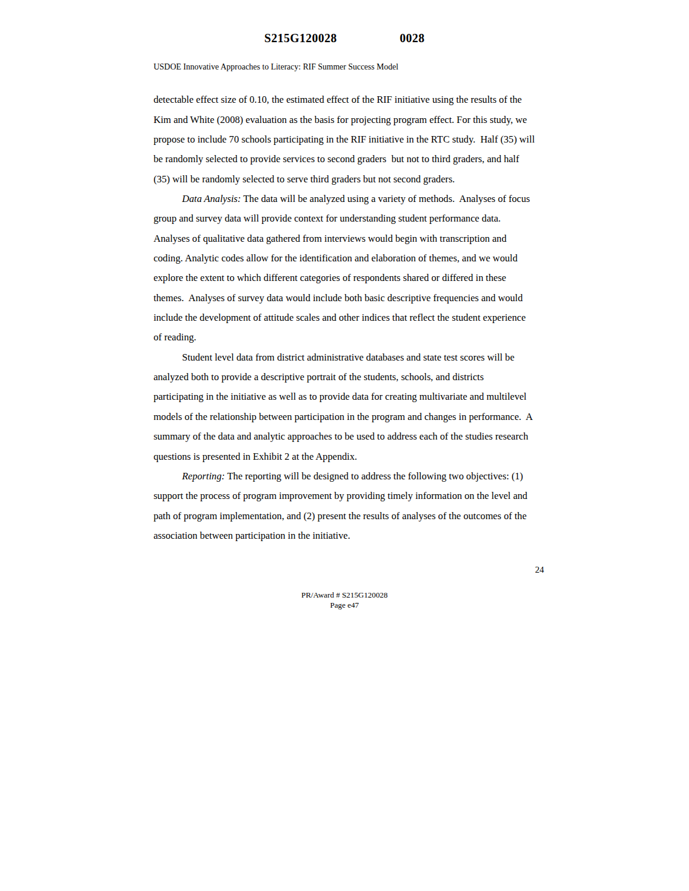S215G1200280028
USDOE Innovative Approaches to Literacy: RIF Summer Success Model
detectable effect size of 0.10, the estimated effect of the RIF initiative using the results of the Kim and White (2008) evaluation as the basis for projecting program effect. For this study, we propose to include 70 schools participating in the RIF initiative in the RTC study. Half (35) will be randomly selected to provide services to second graders but not to third graders, and half (35) will be randomly selected to serve third graders but not second graders.
Data Analysis: The data will be analyzed using a variety of methods. Analyses of focus group and survey data will provide context for understanding student performance data. Analyses of qualitative data gathered from interviews would begin with transcription and coding. Analytic codes allow for the identification and elaboration of themes, and we would explore the extent to which different categories of respondents shared or differed in these themes. Analyses of survey data would include both basic descriptive frequencies and would include the development of attitude scales and other indices that reflect the student experience of reading.
Student level data from district administrative databases and state test scores will be analyzed both to provide a descriptive portrait of the students, schools, and districts participating in the initiative as well as to provide data for creating multivariate and multilevel models of the relationship between participation in the program and changes in performance. A summary of the data and analytic approaches to be used to address each of the studies research questions is presented in Exhibit 2 at the Appendix.
Reporting: The reporting will be designed to address the following two objectives: (1) support the process of program improvement by providing timely information on the level and path of program implementation, and (2) present the results of analyses of the outcomes of the association between participation in the initiative.
24
PR/Award # S215G120028
Page e47